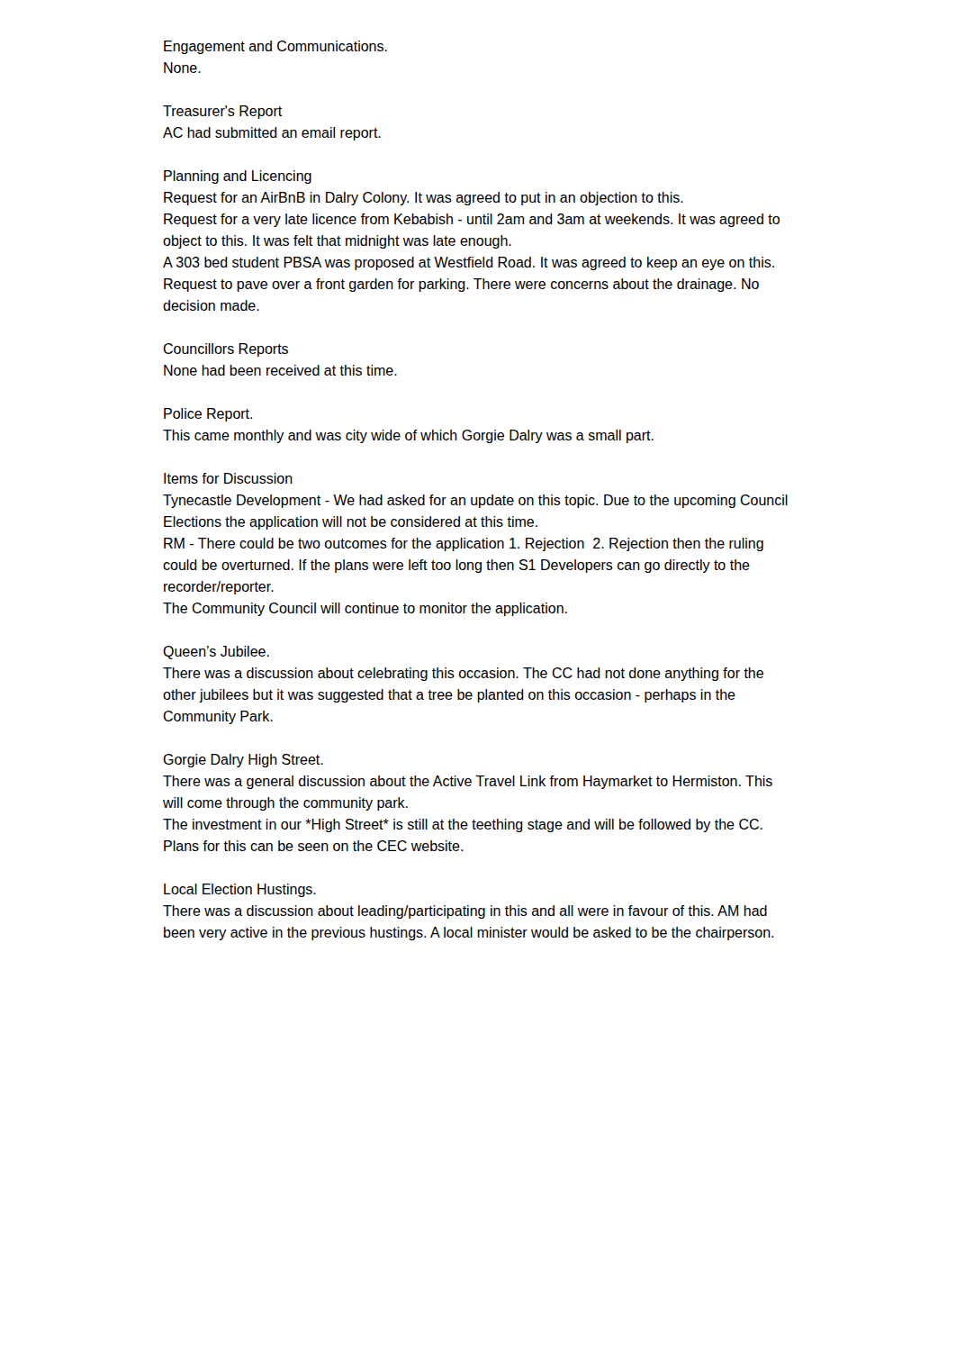Engagement and Communications.
None.
Treasurer's Report
AC had submitted an email report.
Planning and Licencing
Request for an AirBnB in Dalry Colony. It was agreed to put in an objection to this.
Request for a very late licence from Kebabish - until 2am and 3am at weekends. It was agreed to object to this. It was felt that midnight was late enough.
A 303 bed student PBSA was proposed at Westfield Road. It was agreed to keep an eye on this.
Request to pave over a front garden for parking. There were concerns about the drainage. No decision made.
Councillors Reports
None had been received at this time.
Police Report.
This came monthly and was city wide of which Gorgie Dalry was a small part.
Items for Discussion
Tynecastle Development - We had asked for an update on this topic. Due to the upcoming Council Elections the application will not be considered at this time.
RM - There could be two outcomes for the application 1. Rejection 2. Rejection then the ruling could be overturned. If the plans were left too long then S1 Developers can go directly to the recorder/reporter.
The Community Council will continue to monitor the application.
Queen’s Jubilee.
There was a discussion about celebrating this occasion. The CC had not done anything for the other jubilees but it was suggested that a tree be planted on this occasion - perhaps in the Community Park.
Gorgie Dalry High Street.
There was a general discussion about the Active Travel Link from Haymarket to Hermiston. This will come through the community park.
The investment in our *High Street* is still at the teething stage and will be followed by the CC. Plans for this can be seen on the CEC website.
Local Election Hustings.
There was a discussion about leading/participating in this and all were in favour of this. AM had been very active in the previous hustings. A local minister would be asked to be the chairperson.